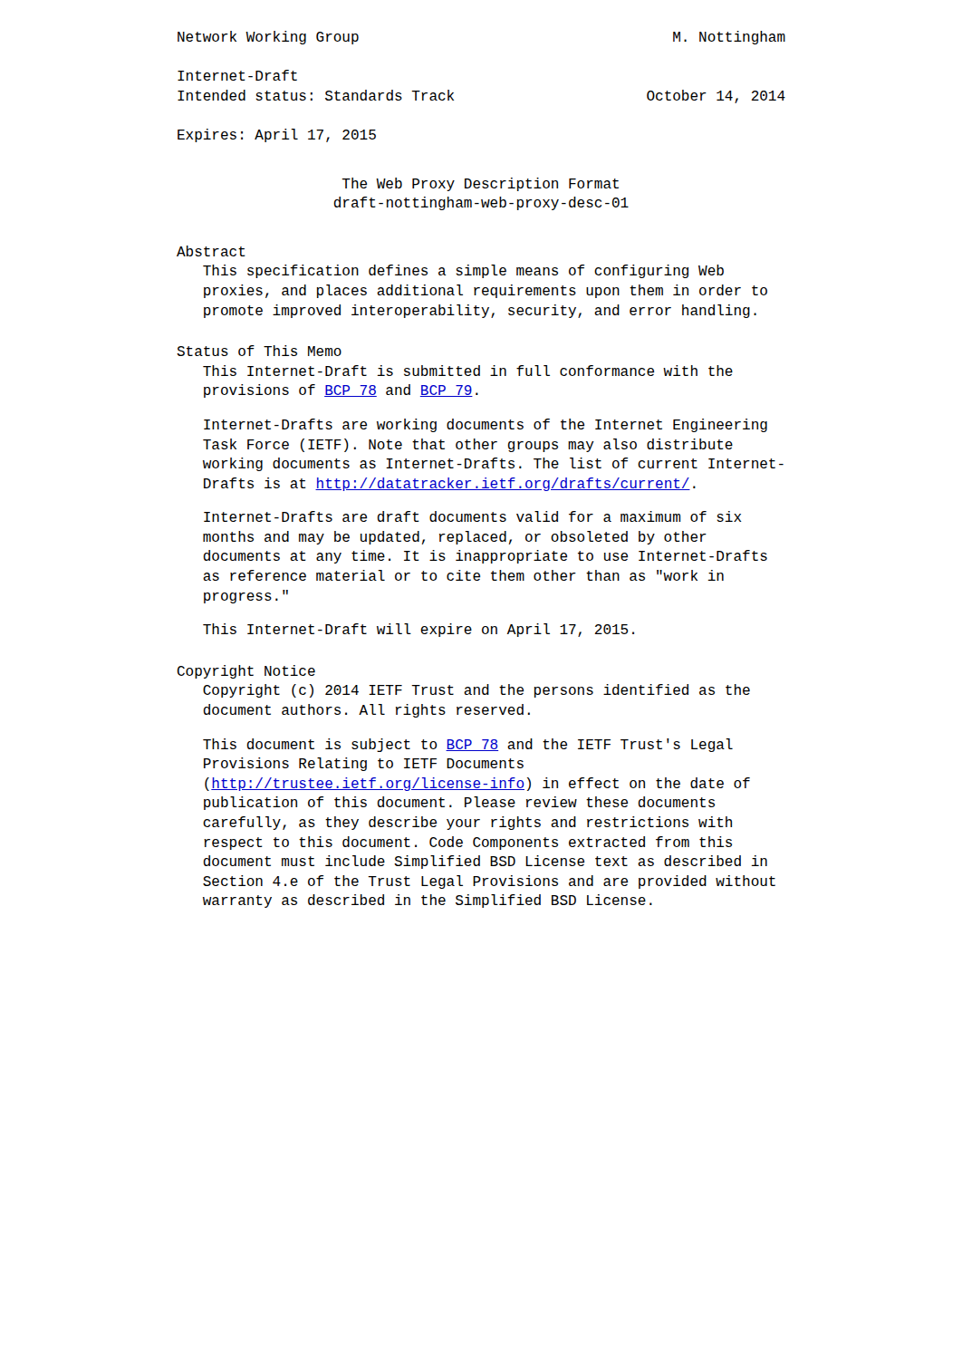Network Working Group M. Nottingham
Internet-Draft
Intended status: Standards Track October 14, 2014
Expires: April 17, 2015
The Web Proxy Description Format
draft-nottingham-web-proxy-desc-01
Abstract
This specification defines a simple means of configuring Web proxies, and places additional requirements upon them in order to promote improved interoperability, security, and error handling.
Status of This Memo
This Internet-Draft is submitted in full conformance with the provisions of BCP 78 and BCP 79.
Internet-Drafts are working documents of the Internet Engineering Task Force (IETF). Note that other groups may also distribute working documents as Internet-Drafts. The list of current Internet-Drafts is at http://datatracker.ietf.org/drafts/current/.
Internet-Drafts are draft documents valid for a maximum of six months and may be updated, replaced, or obsoleted by other documents at any time. It is inappropriate to use Internet-Drafts as reference material or to cite them other than as "work in progress."
This Internet-Draft will expire on April 17, 2015.
Copyright Notice
Copyright (c) 2014 IETF Trust and the persons identified as the document authors. All rights reserved.
This document is subject to BCP 78 and the IETF Trust's Legal Provisions Relating to IETF Documents (http://trustee.ietf.org/license-info) in effect on the date of publication of this document. Please review these documents carefully, as they describe your rights and restrictions with respect to this document. Code Components extracted from this document must include Simplified BSD License text as described in Section 4.e of the Trust Legal Provisions and are provided without warranty as described in the Simplified BSD License.